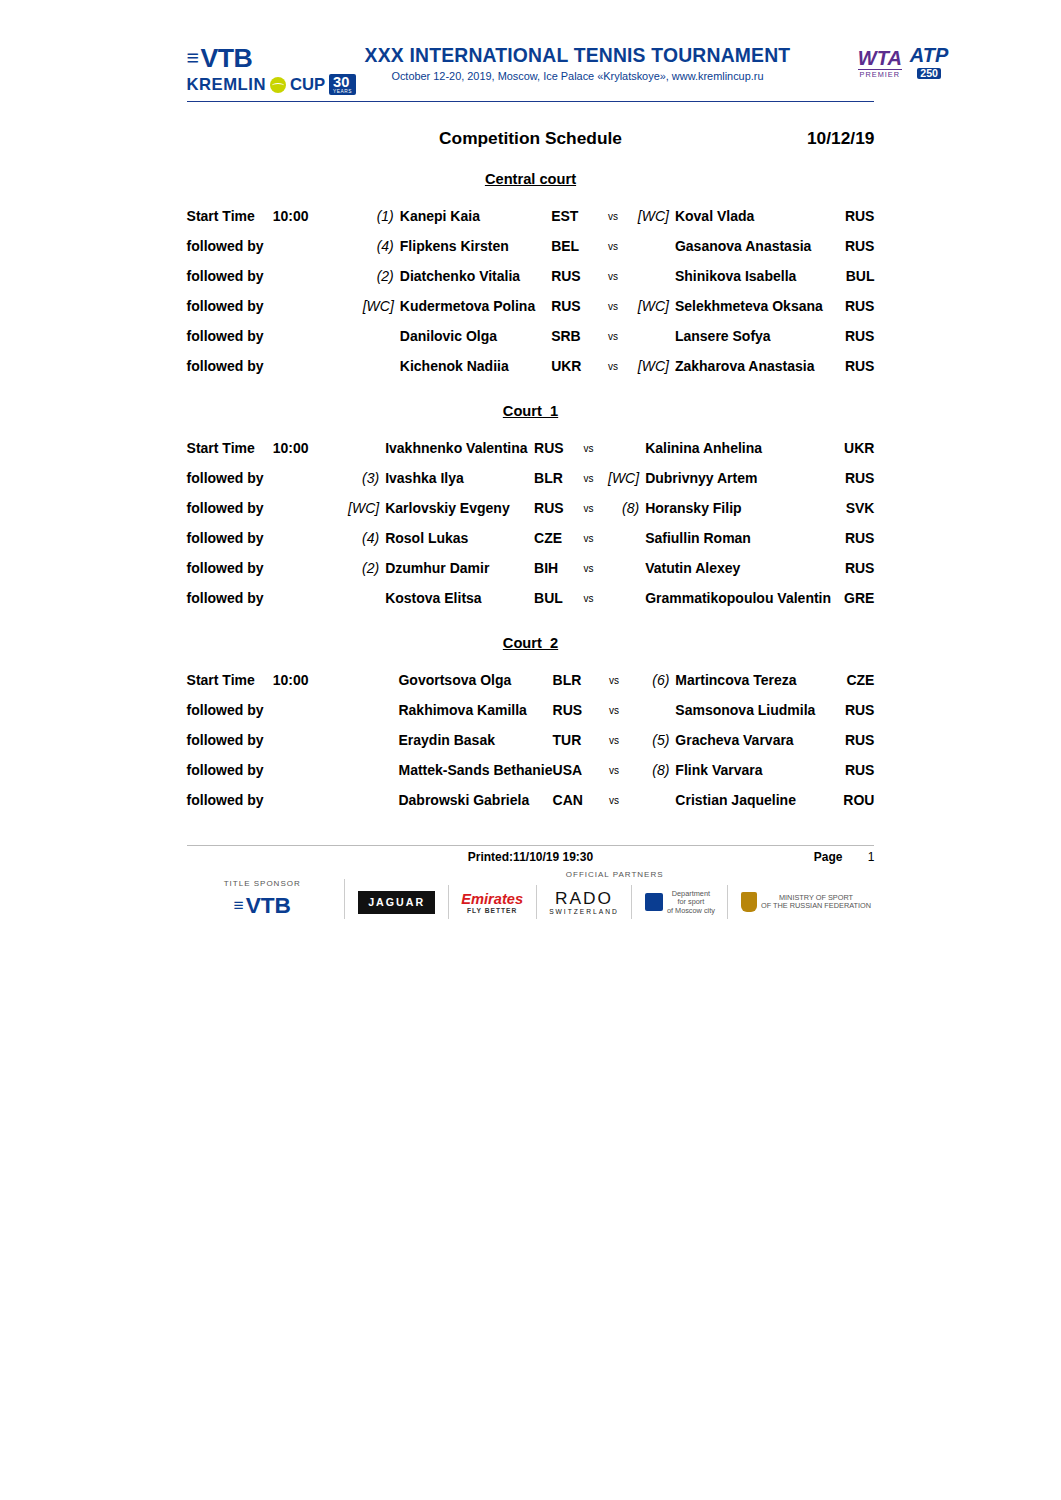VTB
KREMLIN CUP 30YEARS
XXX INTERNATIONAL TENNIS TOURNAMENT
October 12-20, 2019, Moscow, Ice Palace «Krylatskoye», www.kremlincup.ru
WTA
PREMIER
ATP
250
Competition Schedule
10/12/19
Central court
| Start Time 10:00 | (1) | Kanepi Kaia | EST | vs | [WC] | Koval Vlada | RUS |
| followed by | (4) | Flipkens Kirsten | BEL | vs | | Gasanova Anastasia | RUS |
| followed by | (2) | Diatchenko Vitalia | RUS | vs | | Shinikova Isabella | BUL |
| followed by | [WC] | Kudermetova Polina | RUS | vs | [WC] | Selekhmeteva Oksana | RUS |
| followed by | | Danilovic Olga | SRB | vs | | Lansere Sofya | RUS |
| followed by | | Kichenok Nadiia | UKR | vs | [WC] | Zakharova Anastasia | RUS |
Court 1
| Start Time 10:00 | | Ivakhnenko Valentina | RUS | vs | | Kalinina Anhelina | UKR |
| followed by | (3) | Ivashka Ilya | BLR | vs | [WC] | Dubrivnyy Artem | RUS |
| followed by | [WC] | Karlovskiy Evgeny | RUS | vs | (8) | Horansky Filip | SVK |
| followed by | (4) | Rosol Lukas | CZE | vs | | Safiullin Roman | RUS |
| followed by | (2) | Dzumhur Damir | BIH | vs | | Vatutin Alexey | RUS |
| followed by | | Kostova Elitsa | BUL | vs | | Grammatikopoulou Valentin | GRE |
Court 2
| Start Time 10:00 | | Govortsova Olga | BLR | vs | (6) | Martincova Tereza | CZE |
| followed by | | Rakhimova Kamilla | RUS | vs | | Samsonova Liudmila | RUS |
| followed by | | Eraydin Basak | TUR | vs | (5) | Gracheva Varvara | RUS |
| followed by | | Mattek-Sands Bethanie | USA | vs | (8) | Flink Varvara | RUS |
| followed by | | Dabrowski Gabriela | CAN | vs | | Cristian Jaqueline | ROU |
Printed:11/10/19 19:30
Page 1
TITLE SPONSOR
VTB
OFFICIAL PARTNERS
JAGUAR
EmiratesFLY BETTER
RADOSWITZERLAND
Department
for sport
of Moscow city
MINISTRY OF SPORT
OF THE RUSSIAN FEDERATION